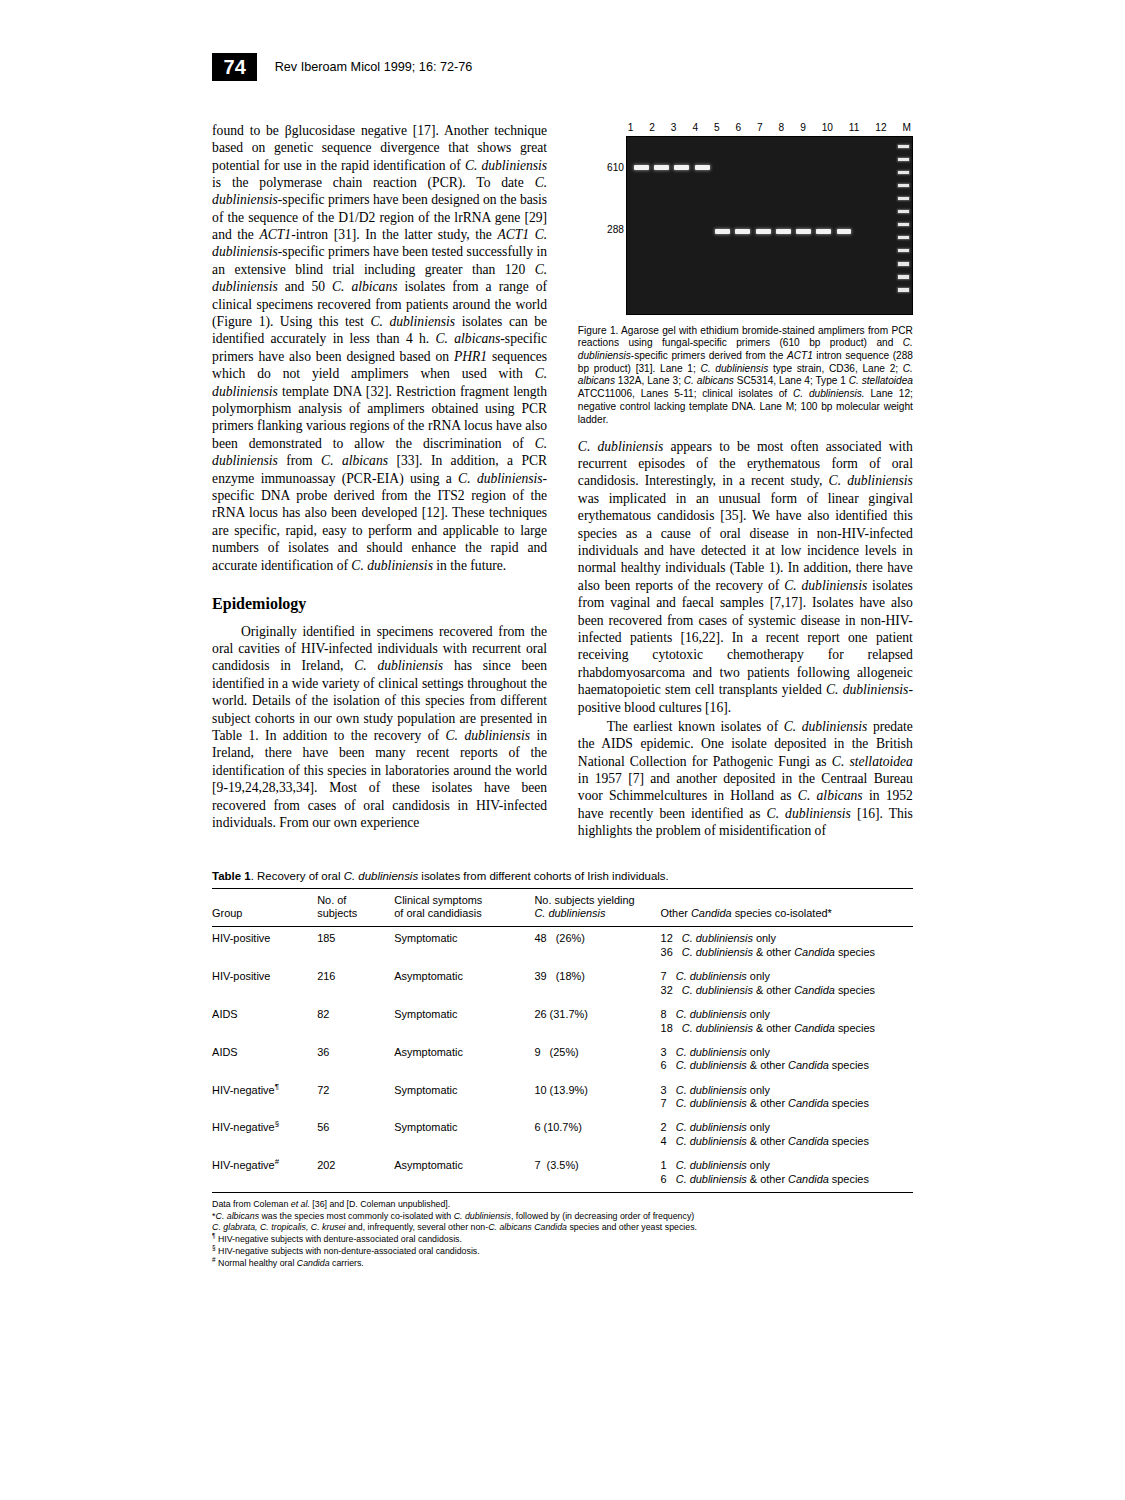74
Rev Iberoam Micol 1999; 16: 72-76
found to be βglucosidase negative [17]. Another technique based on genetic sequence divergence that shows great potential for use in the rapid identification of C. dubliniensis is the polymerase chain reaction (PCR). To date C. dubliniensis-specific primers have been designed on the basis of the sequence of the D1/D2 region of the lrRNA gene [29] and the ACT1-intron [31]. In the latter study, the ACT1 C. dubliniensis-specific primers have been tested successfully in an extensive blind trial including greater than 120 C. dubliniensis and 50 C. albicans isolates from a range of clinical specimens recovered from patients around the world (Figure 1). Using this test C. dubliniensis isolates can be identified accurately in less than 4 h. C. albicans-specific primers have also been designed based on PHR1 sequences which do not yield amplimers when used with C. dubliniensis template DNA [32]. Restriction fragment length polymorphism analysis of amplimers obtained using PCR primers flanking various regions of the rRNA locus have also been demonstrated to allow the discrimination of C. dubliniensis from C. albicans [33]. In addition, a PCR enzyme immunoassay (PCR-EIA) using a C. dubliniensis-specific DNA probe derived from the ITS2 region of the rRNA locus has also been developed [12]. These techniques are specific, rapid, easy to perform and applicable to large numbers of isolates and should enhance the rapid and accurate identification of C. dubliniensis in the future.
Epidemiology
Originally identified in specimens recovered from the oral cavities of HIV-infected individuals with recurrent oral candidosis in Ireland, C. dubliniensis has since been identified in a wide variety of clinical settings throughout the world. Details of the isolation of this species from different subject cohorts in our own study population are presented in Table 1. In addition to the recovery of C. dubliniensis in Ireland, there have been many recent reports of the identification of this species in laboratories around the world [9-19,24,28,33,34]. Most of these isolates have been recovered from cases of oral candidosis in HIV-infected individuals. From our own experience
123456789101112 M
610 ➤
288 ➤
Figure 1. Agarose gel with ethidium bromide-stained amplimers from PCR reactions using fungal-specific primers (610 bp product) and C. dubliniensis-specific primers derived from the ACT1 intron sequence (288 bp product) [31]. Lane 1; C. dubliniensis type strain, CD36, Lane 2; C. albicans 132A, Lane 3; C. albicans SC5314, Lane 4; Type 1 C. stellatoidea ATCC11006, Lanes 5-11; clinical isolates of C. dubliniensis. Lane 12; negative control lacking template DNA. Lane M; 100 bp molecular weight ladder.
C. dubliniensis appears to be most often associated with recurrent episodes of the erythematous form of oral candidosis. Interestingly, in a recent study, C. dubliniensis was implicated in an unusual form of linear gingival erythematous candidosis [35]. We have also identified this species as a cause of oral disease in non-HIV-infected individuals and have detected it at low incidence levels in normal healthy individuals (Table 1). In addition, there have also been reports of the recovery of C. dubliniensis isolates from vaginal and faecal samples [7,17]. Isolates have also been recovered from cases of systemic disease in non-HIV-infected patients [16,22]. In a recent report one patient receiving cytotoxic chemotherapy for relapsed rhabdomyosarcoma and two patients following allogeneic haematopoietic stem cell transplants yielded C. dubliniensis-positive blood cultures [16].
The earliest known isolates of C. dubliniensis predate the AIDS epidemic. One isolate deposited in the British National Collection for Pathogenic Fungi as C. stellatoidea in 1957 [7] and another deposited in the Centraal Bureau voor Schimmelcultures in Holland as C. albicans in 1952 have recently been identified as C. dubliniensis [16]. This highlights the problem of misidentification of
Table 1. Recovery of oral C. dubliniensis isolates from different cohorts of Irish individuals.
| Group | No. of subjects | Clinical symptoms of oral candidiasis | No. subjects yielding C. dubliniensis | Other Candida species co-isolated* |
| --- | --- | --- | --- | --- |
| HIV-positive | 185 | Symptomatic | 48 (26%) | 12 C. dubliniensis only 36 C. dubliniensis & other Candida species |
| HIV-positive | 216 | Asymptomatic | 39 (18%) | 7 C. dubliniensis only 32 C. dubliniensis & other Candida species |
| AIDS | 82 | Symptomatic | 26 (31.7%) | 8 C. dubliniensis only 18 C. dubliniensis & other Candida species |
| AIDS | 36 | Asymptomatic | 9 (25%) | 3 C. dubliniensis only 6 C. dubliniensis & other Candida species |
| HIV-negative ¶ | 72 | Symptomatic | 10 (13.9%) | 3 C. dubliniensis only 7 C. dubliniensis & other Candida species |
| HIV-negative § | 56 | Symptomatic | 6 (10.7%) | 2 C. dubliniensis only 4 C. dubliniensis & other Candida species |
| HIV-negative # | 202 | Asymptomatic | 7 (3.5%) | 1 C. dubliniensis only 6 C. dubliniensis & other Candida species |
Data from Coleman et al. [36] and [D. Coleman unpublished].
*C. albicans was the species most commonly co-isolated with C. dubliniensis, followed by (in decreasing order of frequency)
C. glabrata, C. tropicalis, C. krusei and, infrequently, several other non-C. albicans Candida species and other yeast species.
¶ HIV-negative subjects with denture-associated oral candidosis.
§ HIV-negative subjects with non-denture-associated oral candidosis.
# Normal healthy oral Candida carriers.